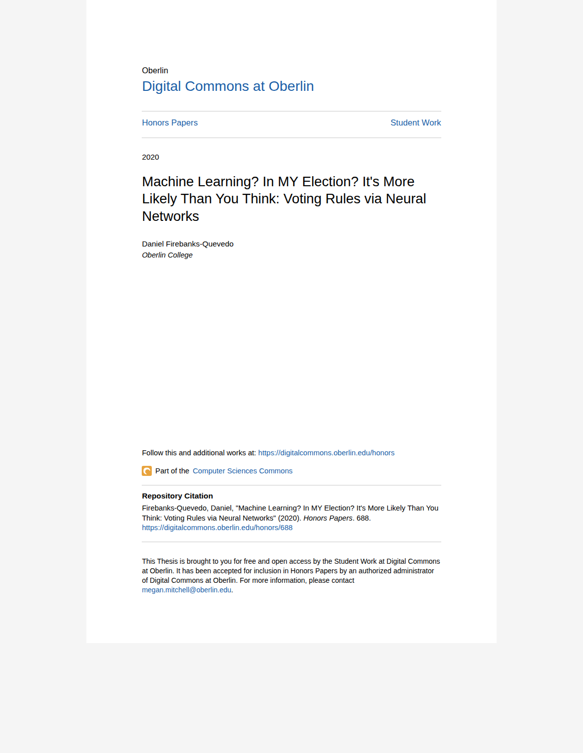Oberlin
Digital Commons at Oberlin
Honors Papers Student Work
2020
Machine Learning? In MY Election? It's More Likely Than You Think: Voting Rules via Neural Networks
Daniel Firebanks-Quevedo
Oberlin College
Follow this and additional works at: https://digitalcommons.oberlin.edu/honors
Part of the Computer Sciences Commons
Repository Citation
Firebanks-Quevedo, Daniel, "Machine Learning? In MY Election? It's More Likely Than You Think: Voting Rules via Neural Networks" (2020). Honors Papers. 688.
https://digitalcommons.oberlin.edu/honors/688
This Thesis is brought to you for free and open access by the Student Work at Digital Commons at Oberlin. It has been accepted for inclusion in Honors Papers by an authorized administrator of Digital Commons at Oberlin. For more information, please contact megan.mitchell@oberlin.edu.